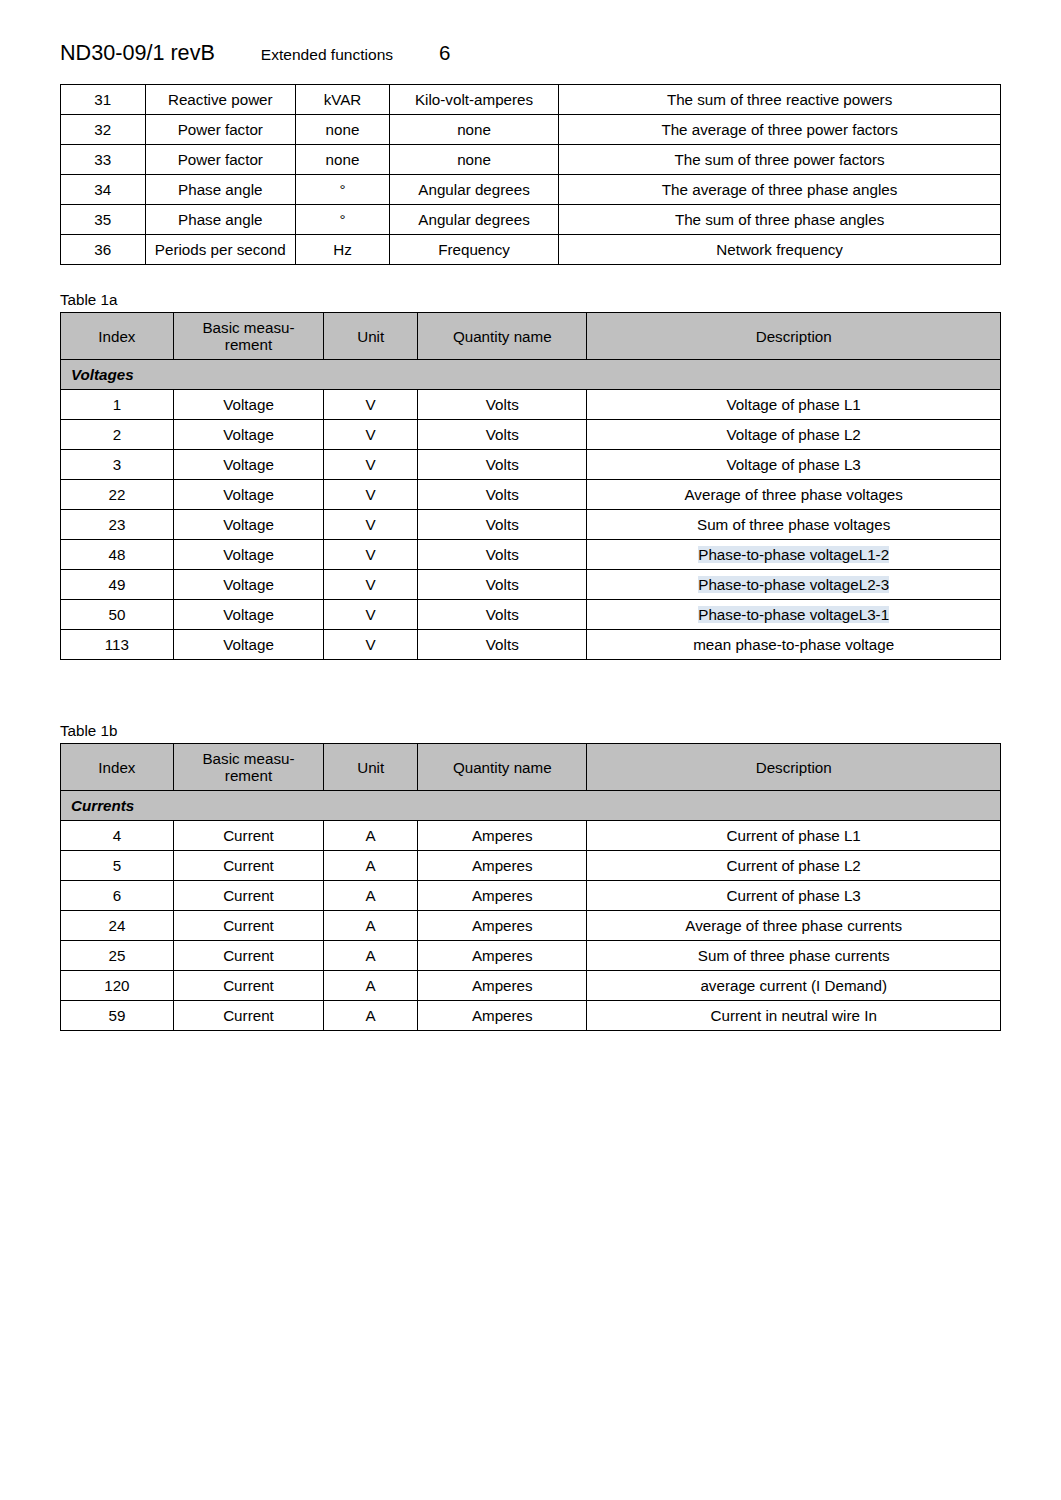ND30-09/1 revB Extended functions 6
| 31 | Reactive power | kVAR | Kilo-volt-amperes | The sum of three reactive powers |
| 32 | Power factor | none | none | The average of three power factors |
| 33 | Power factor | none | none | The sum of three power factors |
| 34 | Phase angle | ° | Angular degrees | The average of three phase angles |
| 35 | Phase angle | ° | Angular degrees | The sum of three phase angles |
| 36 | Periods per second | Hz | Frequency | Network frequency |
Table 1a
| Voltages |
| Index | Basic measu­rement | Unit | Quantity name | Description |
| 1 | Voltage | V | Volts | Voltage of phase L1 |
| 2 | Voltage | V | Volts | Voltage of phase L2 |
| 3 | Voltage | V | Volts | Voltage of phase L3 |
| 22 | Voltage | V | Volts | Average of three phase voltages |
| 23 | Voltage | V | Volts | Sum of three phase voltages |
| 48 | Voltage | V | Volts | Phase-to-phase voltageL1-2 |
| 49 | Voltage | V | Volts | Phase-to-phase voltageL2-3 |
| 50 | Voltage | V | Volts | Phase-to-phase voltageL3-1 |
| 113 | Voltage | V | Volts | mean phase-to-phase voltage |
Table 1b
| Currents |
| Index | Basic measu­rement | Unit | Quantity name | Description |
| 4 | Current | A | Amperes | Current of phase L1 |
| 5 | Current | A | Amperes | Current of phase L2 |
| 6 | Current | A | Amperes | Current of phase L3 |
| 24 | Current | A | Amperes | Average of three phase currents |
| 25 | Current | A | Amperes | Sum of three phase currents |
| 120 | Current | A | Amperes | average current (I Demand) |
| 59 | Current | A | Amperes | Current in neutral wire In |